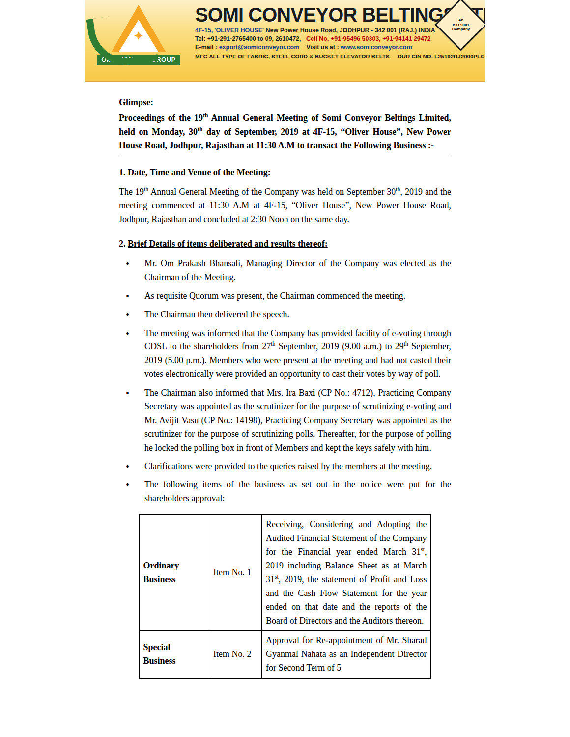✦
OM BHANSALI GROUP
SOMI CONVEYOR BELTINGS LTD.
4F-15, 'OLIVER HOUSE' New Power House Road, JODHPUR - 342 001 (RAJ.) INDIA
Tel: +91-291-2765400 to 09, 2610472, Cell No. +91-95496 50303, +91-94141 29472
E-mail : export@somiconveyor.com Visit us at : www.somiconveyor.com
MFG ALL TYPE OF FABRIC, STEEL CORD & BUCKET ELEVATOR BELTS OUR CIN NO. L25192RJ2000PLCO16480
An
ISO 9001
Company
Glimpse:
Proceedings of the 19th Annual General Meeting of Somi Conveyor Beltings Limited, held on Monday, 30th day of September, 2019 at 4F-15, “Oliver House”, New Power House Road, Jodhpur, Rajasthan at 11:30 A.M to transact the Following Business :-
1. Date, Time and Venue of the Meeting:
The 19th Annual General Meeting of the Company was held on September 30th, 2019 and the meeting commenced at 11:30 A.M at 4F-15, “Oliver House”, New Power House Road, Jodhpur, Rajasthan and concluded at 2:30 Noon on the same day.
2. Brief Details of items deliberated and results thereof:
Mr. Om Prakash Bhansali, Managing Director of the Company was elected as the Chairman of the Meeting.
As requisite Quorum was present, the Chairman commenced the meeting.
The Chairman then delivered the speech.
The meeting was informed that the Company has provided facility of e-voting through CDSL to the shareholders from 27th September, 2019 (9.00 a.m.) to 29th September, 2019 (5.00 p.m.). Members who were present at the meeting and had not casted their votes electronically were provided an opportunity to cast their votes by way of poll.
The Chairman also informed that Mrs. Ira Baxi (CP No.: 4712), Practicing Company Secretary was appointed as the scrutinizer for the purpose of scrutinizing e-voting and Mr. Avijit Vasu (CP No.: 14198), Practicing Company Secretary was appointed as the scrutinizer for the purpose of scrutinizing polls. Thereafter, for the purpose of polling he locked the polling box in front of Members and kept the keys safely with him.
Clarifications were provided to the queries raised by the members at the meeting.
The following items of the business as set out in the notice were put for the shareholders approval:
| Ordinary Business | Item No. 1 | Receiving, Considering and Adopting the Audited Financial Statement of the Company for the Financial year ended March 31 st , 2019 including Balance Sheet as at March 31 st , 2019, the statement of Profit and Loss and the Cash Flow Statement for the year ended on that date and the reports of the Board of Directors and the Auditors thereon. |
| Special Business | Item No. 2 | Approval for Re-appointment of Mr. Sharad Gyanmal Nahata as an Independent Director for Second Term of 5 |